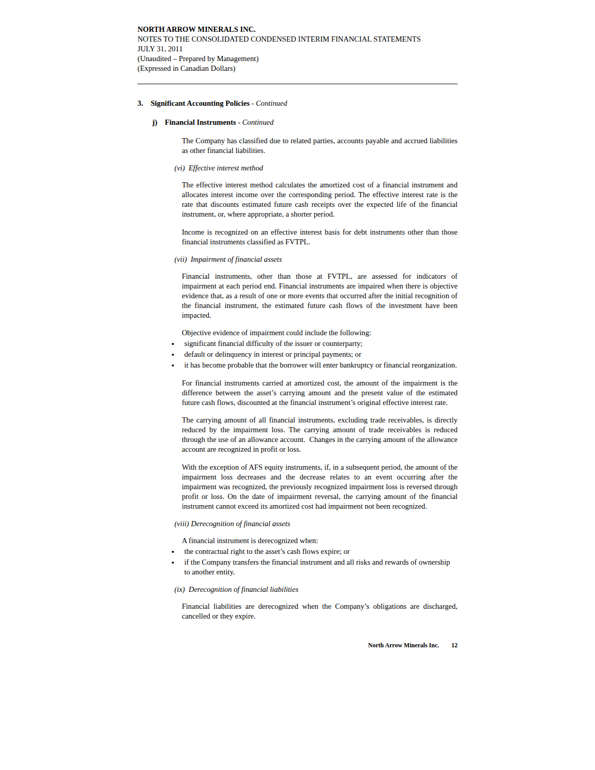NORTH ARROW MINERALS INC.
NOTES TO THE CONSOLIDATED CONDENSED INTERIM FINANCIAL STATEMENTS
JULY 31, 2011
(Unaudited – Prepared by Management)
(Expressed in Canadian Dollars)
3. Significant Accounting Policies - Continued
j) Financial Instruments - Continued
The Company has classified due to related parties, accounts payable and accrued liabilities as other financial liabilities.
(vi) Effective interest method
The effective interest method calculates the amortized cost of a financial instrument and allocates interest income over the corresponding period. The effective interest rate is the rate that discounts estimated future cash receipts over the expected life of the financial instrument, or, where appropriate, a shorter period.
Income is recognized on an effective interest basis for debt instruments other than those financial instruments classified as FVTPL.
(vii) Impairment of financial assets
Financial instruments, other than those at FVTPL, are assessed for indicators of impairment at each period end. Financial instruments are impaired when there is objective evidence that, as a result of one or more events that occurred after the initial recognition of the financial instrument, the estimated future cash flows of the investment have been impacted.
Objective evidence of impairment could include the following:
significant financial difficulty of the issuer or counterparty;
default or delinquency in interest or principal payments; or
it has become probable that the borrower will enter bankruptcy or financial reorganization.
For financial instruments carried at amortized cost, the amount of the impairment is the difference between the asset’s carrying amount and the present value of the estimated future cash flows, discounted at the financial instrument’s original effective interest rate.
The carrying amount of all financial instruments, excluding trade receivables, is directly reduced by the impairment loss. The carrying amount of trade receivables is reduced through the use of an allowance account. Changes in the carrying amount of the allowance account are recognized in profit or loss.
With the exception of AFS equity instruments, if, in a subsequent period, the amount of the impairment loss decreases and the decrease relates to an event occurring after the impairment was recognized, the previously recognized impairment loss is reversed through profit or loss. On the date of impairment reversal, the carrying amount of the financial instrument cannot exceed its amortized cost had impairment not been recognized.
(viii) Derecognition of financial assets
A financial instrument is derecognized when:
the contractual right to the asset’s cash flows expire; or
if the Company transfers the financial instrument and all risks and rewards of ownership to another entity.
(ix) Derecognition of financial liabilities
Financial liabilities are derecognized when the Company’s obligations are discharged, cancelled or they expire.
North Arrow Minerals Inc.12